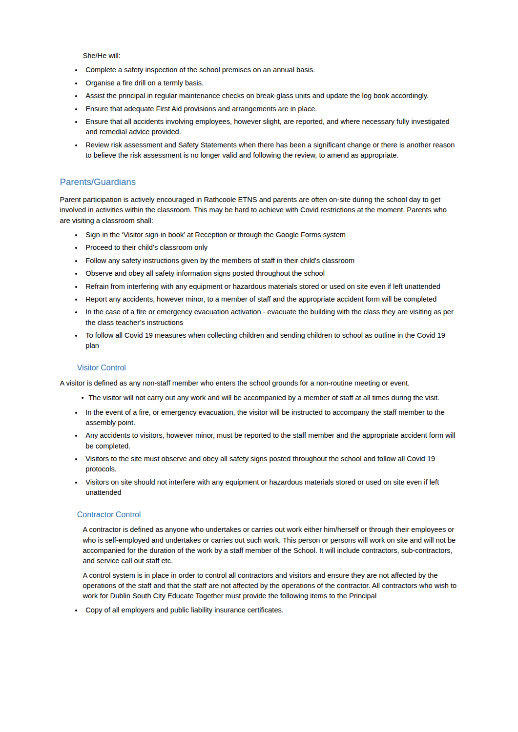She/He will:
Complete a safety inspection of the school premises on an annual basis.
Organise a fire drill on a termly basis.
Assist the principal in regular maintenance checks on break-glass units and update the log book accordingly.
Ensure that adequate First Aid provisions and arrangements are in place.
Ensure that all accidents involving employees, however slight, are reported, and where necessary fully investigated and remedial advice provided.
Review risk assessment and Safety Statements when there has been a significant change or there is another reason to believe the risk assessment is no longer valid and following the review, to amend as appropriate.
Parents/Guardians
Parent participation is actively encouraged in Rathcoole ETNS and parents are often on-site during the school day to get involved in activities within the classroom. This may be hard to achieve with Covid restrictions at the moment. Parents who are visiting a classroom shall:
Sign-in the ‘Visitor sign-in book’ at Reception or through the Google Forms system
Proceed to their child’s classroom only
Follow any safety instructions given by the members of staff in their child’s classroom
Observe and obey all safety information signs posted throughout the school
Refrain from interfering with any equipment or hazardous materials stored or used on site even if left unattended
Report any accidents, however minor, to a member of staff and the appropriate accident form will be completed
In the case of a fire or emergency evacuation activation - evacuate the building with the class they are visiting as per the class teacher’s instructions
To follow all Covid 19 measures when collecting children and sending children to school as outline in the Covid 19 plan
Visitor Control
A visitor is defined as any non-staff member who enters the school grounds for a non-routine meeting or event.
The visitor will not carry out any work and will be accompanied by a member of staff at all times during the visit.
In the event of a fire, or emergency evacuation, the visitor will be instructed to accompany the staff member to the assembly point.
Any accidents to visitors, however minor, must be reported to the staff member and the appropriate accident form will be completed.
Visitors to the site must observe and obey all safety signs posted throughout the school and follow all Covid 19 protocols.
Visitors on site should not interfere with any equipment or hazardous materials stored or used on site even if left unattended
Contractor Control
A contractor is defined as anyone who undertakes or carries out work either him/herself or through their employees or who is self-employed and undertakes or carries out such work. This person or persons will work on site and will not be accompanied for the duration of the work by a staff member of the School. It will include contractors, sub-contractors, and service call out staff etc.
A control system is in place in order to control all contractors and visitors and ensure they are not affected by the operations of the staff and that the staff are not affected by the operations of the contractor. All contractors who wish to work for Dublin South City Educate Together must provide the following items to the Principal
Copy of all employers and public liability insurance certificates.